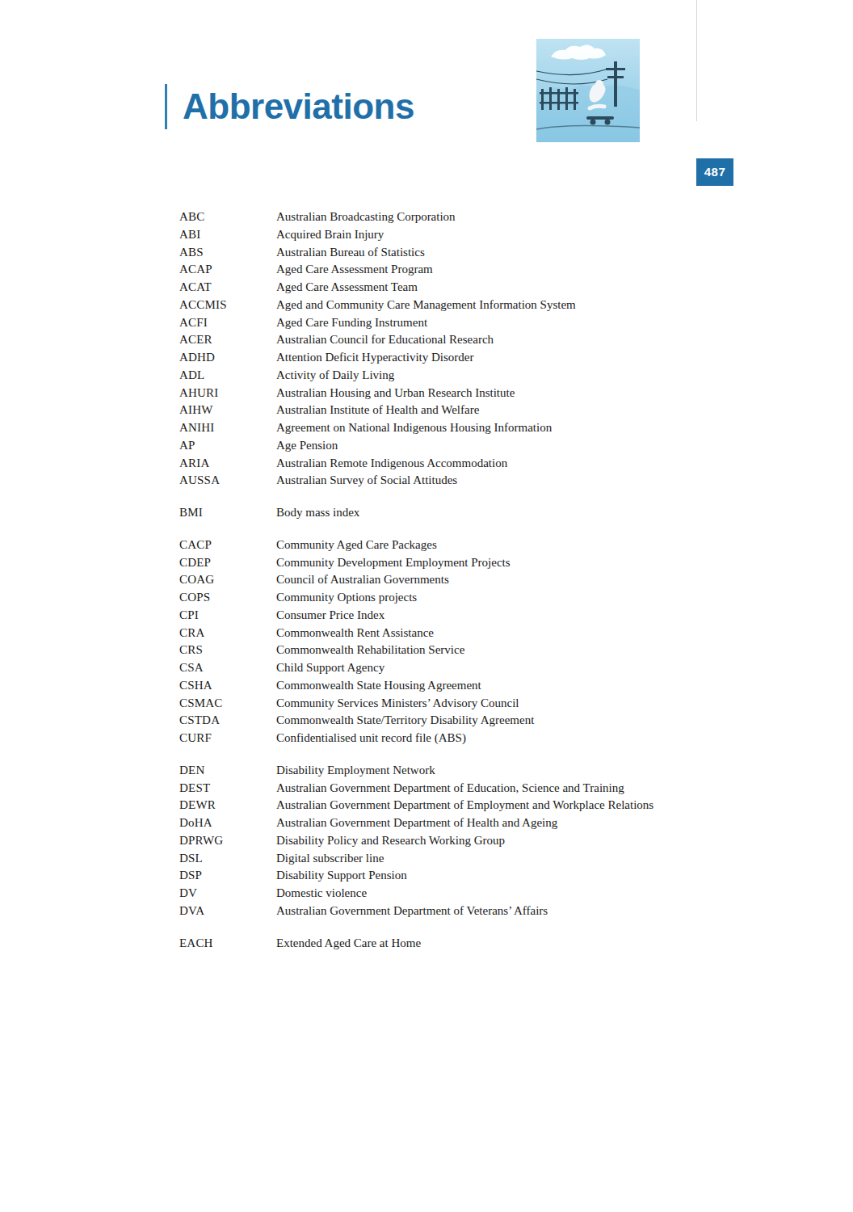487
Abbreviations
ABC
Australian Broadcasting Corporation
ABI
Acquired Brain Injury
ABS
Australian Bureau of Statistics
ACAP
Aged Care Assessment Program
ACAT
Aged Care Assessment Team
ACCMIS
Aged and Community Care Management Information System
ACFI
Aged Care Funding Instrument
ACER
Australian Council for Educational Research
ADHD
Attention Deficit Hyperactivity Disorder
ADL
Activity of Daily Living
AHURI
Australian Housing and Urban Research Institute
AIHW
Australian Institute of Health and Welfare
ANIHI
Agreement on National Indigenous Housing Information
AP
Age Pension
ARIA
Australian Remote Indigenous Accommodation
AUSSA
Australian Survey of Social Attitudes
BMI
Body mass index
CACP
Community Aged Care Packages
CDEP
Community Development Employment Projects
COAG
Council of Australian Governments
COPS
Community Options projects
CPI
Consumer Price Index
CRA
Commonwealth Rent Assistance
CRS
Commonwealth Rehabilitation Service
CSA
Child Support Agency
CSHA
Commonwealth State Housing Agreement
CSMAC
Community Services Ministers’ Advisory Council
CSTDA
Commonwealth State/Territory Disability Agreement
CURF
Confidentialised unit record file (ABS)
DEN
Disability Employment Network
DEST
Australian Government Department of Education, Science and Training
DEWR
Australian Government Department of Employment and Workplace Relations
DoHA
Australian Government Department of Health and Ageing
DPRWG
Disability Policy and Research Working Group
DSL
Digital subscriber line
DSP
Disability Support Pension
DV
Domestic violence
DVA
Australian Government Department of Veterans’ Affairs
EACH
Extended Aged Care at Home